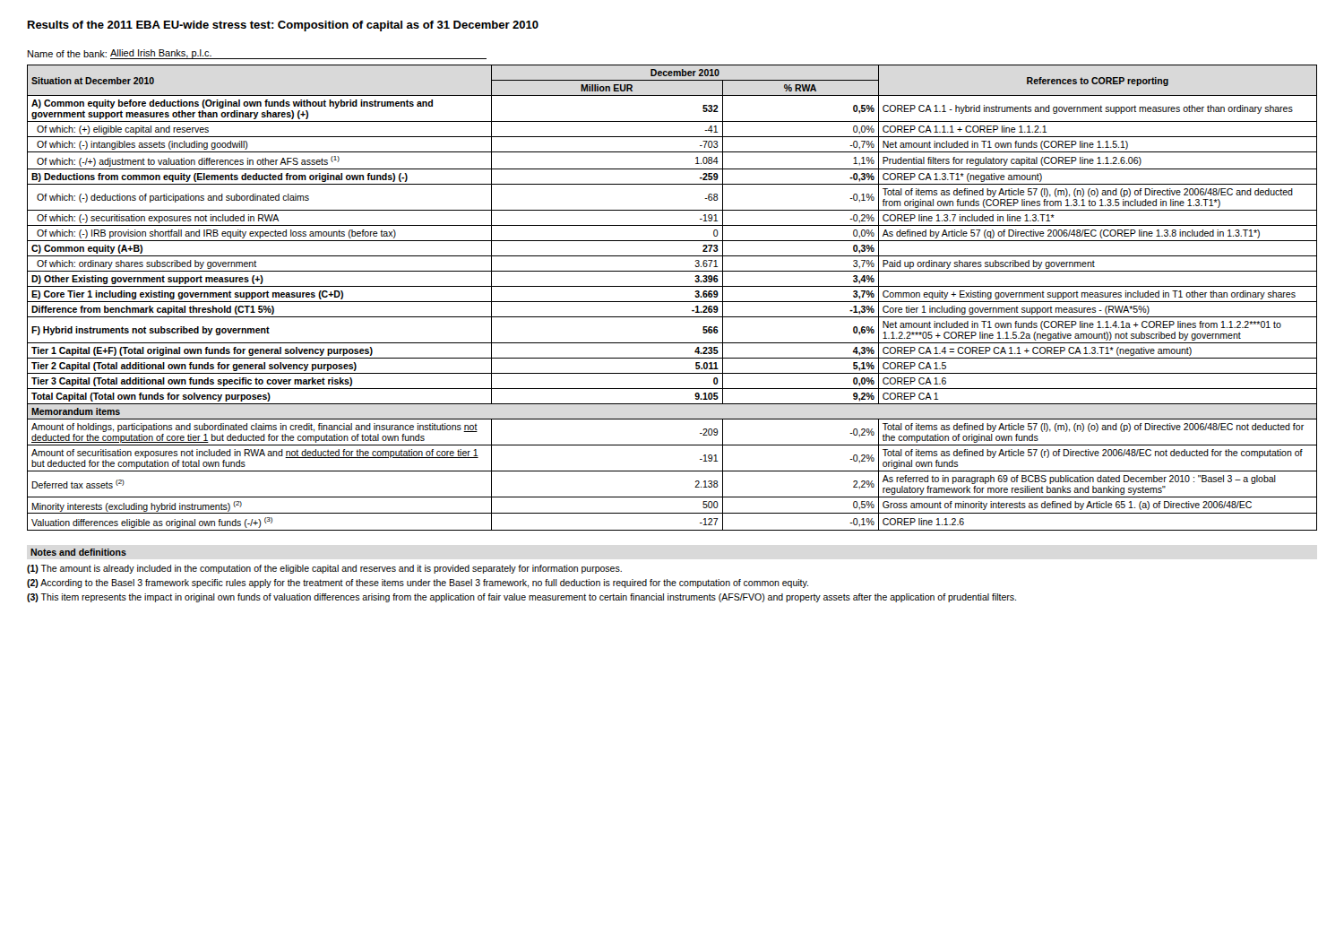Results of the 2011 EBA EU-wide stress test: Composition of capital as of 31 December 2010
Name of the bank: Allied Irish Banks, p.l.c.
| Situation at December 2010 | December 2010 | References to COREP reporting |
| --- | --- | --- |
| Million EUR | % RWA |
| A) Common equity before deductions (Original own funds without hybrid instruments and government support measures other than ordinary shares) (+) | 532 | 0,5% | COREP CA 1.1 - hybrid instruments and government support measures other than ordinary shares |
| Of which: (+) eligible capital and reserves | -41 | 0,0% | COREP CA 1.1.1 + COREP line 1.1.2.1 |
| Of which: (-) intangibles assets (including goodwill) | -703 | -0,7% | Net amount included in T1 own funds (COREP line 1.1.5.1) |
| Of which: (-/+) adjustment to valuation differences in other AFS assets (1) | 1.084 | 1,1% | Prudential filters for regulatory capital (COREP line 1.1.2.6.06) |
| B) Deductions from common equity (Elements deducted from original own funds) (-) | -259 | -0,3% | COREP CA 1.3.T1* (negative amount) |
| Of which: (-) deductions of participations and subordinated claims | -68 | -0,1% | Total of items as defined by Article 57 (l), (m), (n) (o) and (p) of Directive 2006/48/EC and deducted from original own funds (COREP lines from 1.3.1 to 1.3.5 included in line 1.3.T1*) |
| Of which: (-) securitisation exposures not included in RWA | -191 | -0,2% | COREP line 1.3.7 included in line 1.3.T1* |
| Of which: (-) IRB provision shortfall and IRB equity expected loss amounts (before tax) | 0 | 0,0% | As defined by Article 57 (q) of Directive 2006/48/EC (COREP line 1.3.8 included in 1.3.T1*) |
| C) Common equity (A+B) | 273 | 0,3% | |
| Of which: ordinary shares subscribed by government | 3.671 | 3,7% | Paid up ordinary shares subscribed by government |
| D) Other Existing government support measures (+) | 3.396 | 3,4% | |
| E) Core Tier 1 including existing government support measures (C+D) | 3.669 | 3,7% | Common equity + Existing government support measures included in T1 other than ordinary shares |
| Difference from benchmark capital threshold (CT1 5%) | -1.269 | -1,3% | Core tier 1 including government support measures - (RWA*5%) |
| F) Hybrid instruments not subscribed by government | 566 | 0,6% | Net amount included in T1 own funds (COREP line 1.1.4.1a + COREP lines from 1.1.2.2***01 to 1.1.2.2***05 + COREP line 1.1.5.2a (negative amount)) not subscribed by government |
| Tier 1 Capital (E+F) (Total original own funds for general solvency purposes) | 4.235 | 4,3% | COREP CA 1.4 = COREP CA 1.1 + COREP CA 1.3.T1* (negative amount) |
| Tier 2 Capital (Total additional own funds for general solvency purposes) | 5.011 | 5,1% | COREP CA 1.5 |
| Tier 3 Capital (Total additional own funds specific to cover market risks) | 0 | 0,0% | COREP CA 1.6 |
| Total Capital (Total own funds for solvency purposes) | 9.105 | 9,2% | COREP CA 1 |
| Memorandum items |
| Amount of holdings, participations and subordinated claims in credit, financial and insurance institutions not deducted for the computation of core tier 1 but deducted for the computation of total own funds | -209 | -0,2% | Total of items as defined by Article 57 (l), (m), (n) (o) and (p) of Directive 2006/48/EC not deducted for the computation of original own funds |
| Amount of securitisation exposures not included in RWA and not deducted for the computation of core tier 1 but deducted for the computation of total own funds | -191 | -0,2% | Total of items as defined by Article 57 (r) of Directive 2006/48/EC not deducted for the computation of original own funds |
| Deferred tax assets (2) | 2.138 | 2,2% | As referred to in paragraph 69 of BCBS publication dated December 2010 : "Basel 3 – a global regulatory framework for more resilient banks and banking systems" |
| Minority interests (excluding hybrid instruments) (2) | 500 | 0,5% | Gross amount of minority interests as defined by Article 65 1. (a) of Directive 2006/48/EC |
| Valuation differences eligible as original own funds (-/+) (3) | -127 | -0,1% | COREP line 1.1.2.6 |
Notes and definitions
(1) The amount is already included in the computation of the eligible capital and reserves and it is provided separately for information purposes.
(2) According to the Basel 3 framework specific rules apply for the treatment of these items under the Basel 3 framework, no full deduction is required for the computation of common equity.
(3) This item represents the impact in original own funds of valuation differences arising from the application of fair value measurement to certain financial instruments (AFS/FVO) and property assets after the application of prudential filters.